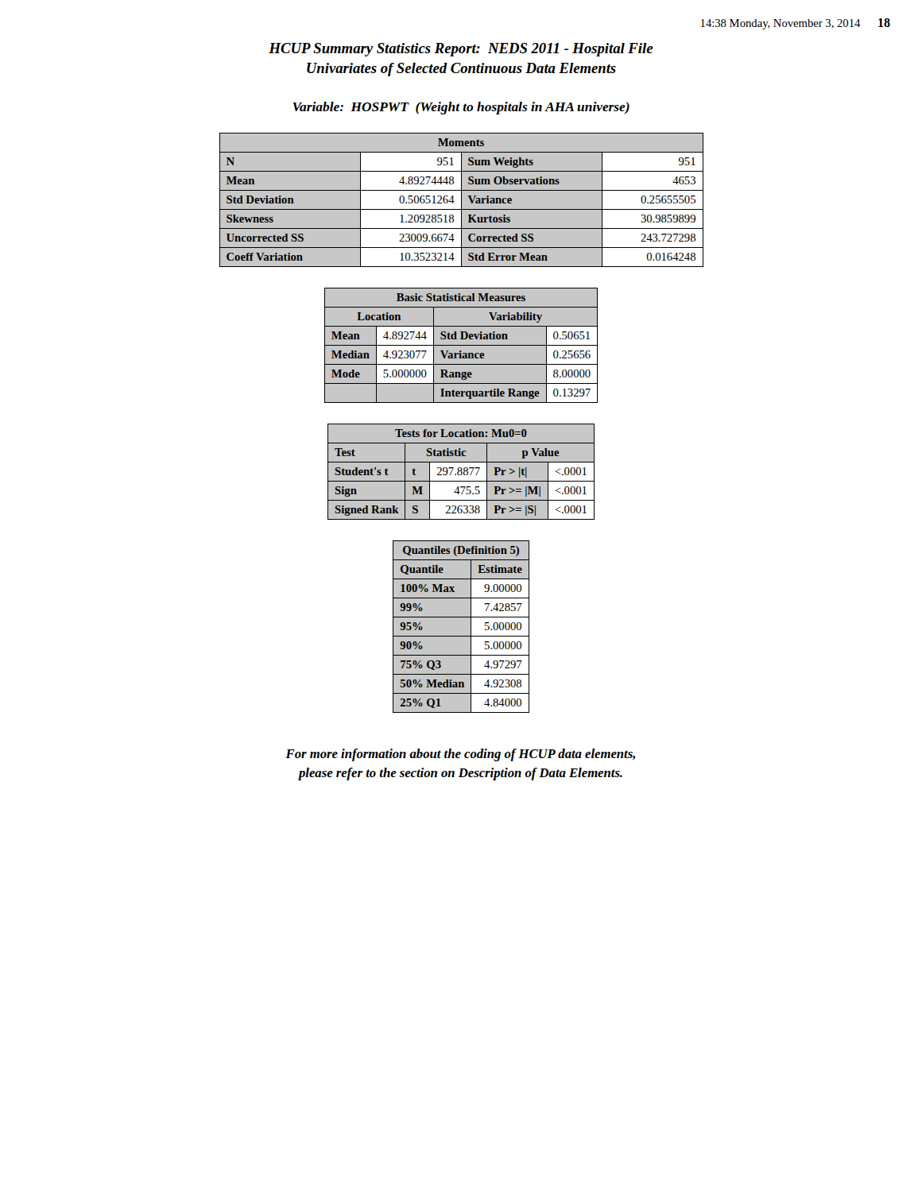14:38 Monday, November 3, 2014 18
HCUP Summary Statistics Report: NEDS 2011 - Hospital File
Univariates of Selected Continuous Data Elements
Variable: HOSPWT (Weight to hospitals in AHA universe)
Moments
| N | 951 | Sum Weights | 951 |
| Mean | 4.89274448 | Sum Observations | 4653 |
| Std Deviation | 0.50651264 | Variance | 0.25655505 |
| Skewness | 1.20928518 | Kurtosis | 30.9859899 |
| Uncorrected SS | 23009.6674 | Corrected SS | 243.727298 |
| Coeff Variation | 10.3523214 | Std Error Mean | 0.0164248 |
Basic Statistical Measures
| Location | Variability |
| --- | --- |
| Mean | 4.892744 | Std Deviation | 0.50651 |
| Median | 4.923077 | Variance | 0.25656 |
| Mode | 5.000000 | Range | 8.00000 |
| | | Interquartile Range | 0.13297 |
Tests for Location: Mu0=0
| Test | Statistic | p Value |
| --- | --- | --- |
| Student's t | t | 297.8877 | Pr > /t/ | <.0001 |
| Sign | M | 475.5 | Pr >= /M/ | <.0001 |
| Signed Rank | S | 226338 | Pr >= /S/ | <.0001 |
Quantiles (Definition 5)
| Quantile | Estimate |
| --- | --- |
| 100% Max | 9.00000 |
| 99% | 7.42857 |
| 95% | 5.00000 |
| 90% | 5.00000 |
| 75% Q3 | 4.97297 |
| 50% Median | 4.92308 |
| 25% Q1 | 4.84000 |
For more information about the coding of HCUP data elements,
please refer to the section on Description of Data Elements.